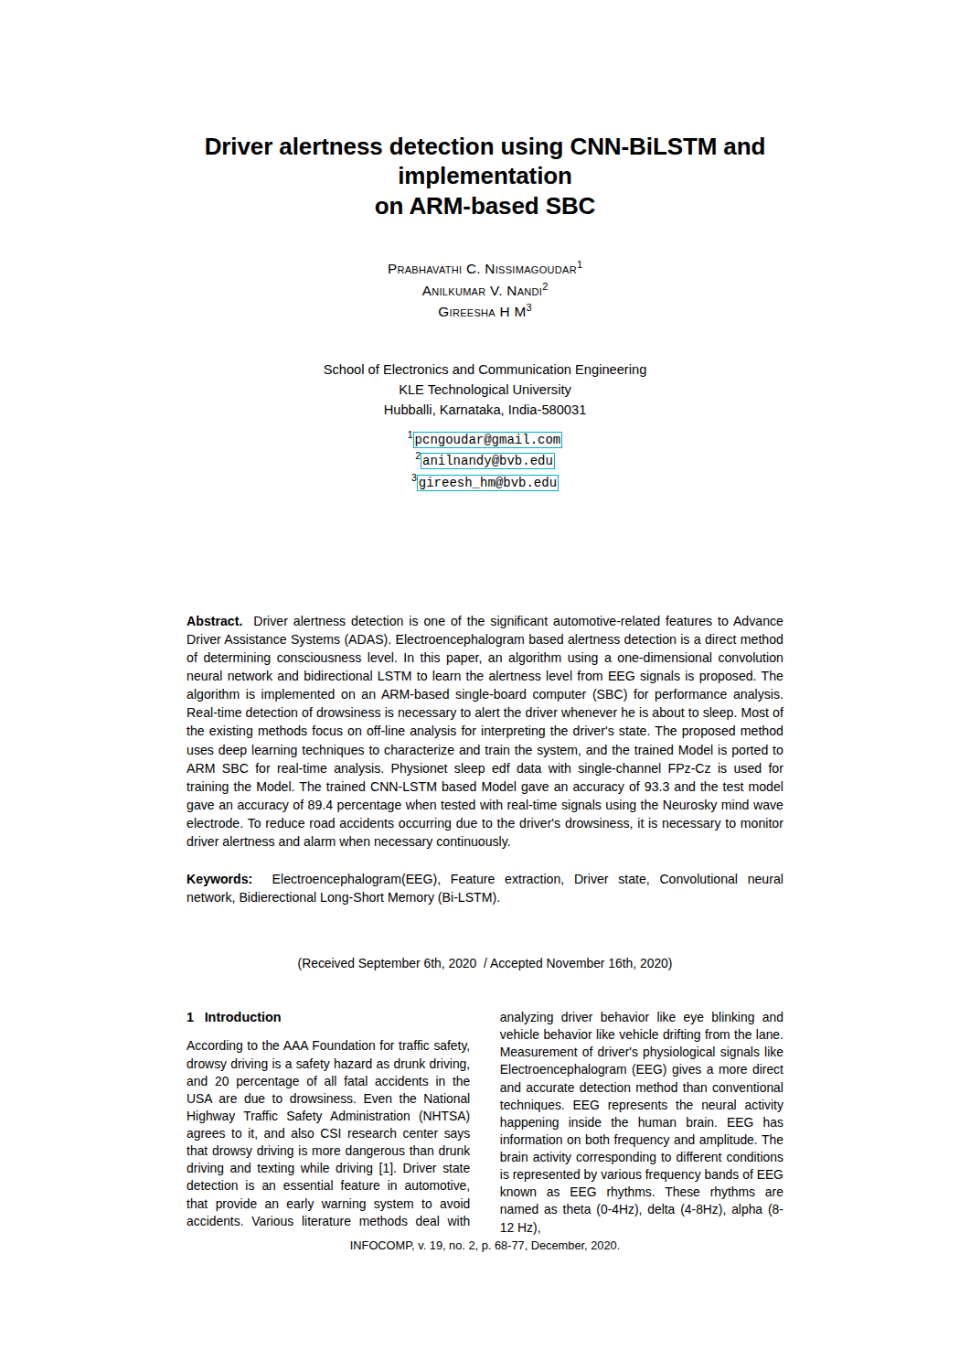Driver alertness detection using CNN-BiLSTM and implementation
on ARM-based SBC
Prabhavathi C. Nissimagoudar1
Anilkumar V. Nandi2
Gireesha H M3
School of Electronics and Communication Engineering
KLE Technological University
Hubballi, Karnataka, India-580031
1pcngoudar@gmail.com
2anilnandy@bvb.edu
3gireesh_hm@bvb.edu
Abstract. Driver alertness detection is one of the significant automotive-related features to Advance Driver Assistance Systems (ADAS). Electroencephalogram based alertness detection is a direct method of determining consciousness level. In this paper, an algorithm using a one-dimensional convolution neural network and bidirectional LSTM to learn the alertness level from EEG signals is proposed. The algorithm is implemented on an ARM-based single-board computer (SBC) for performance analysis. Real-time detection of drowsiness is necessary to alert the driver whenever he is about to sleep. Most of the existing methods focus on off-line analysis for interpreting the driver's state. The proposed method uses deep learning techniques to characterize and train the system, and the trained Model is ported to ARM SBC for real-time analysis. Physionet sleep edf data with single-channel FPz-Cz is used for training the Model. The trained CNN-LSTM based Model gave an accuracy of 93.3 and the test model gave an accuracy of 89.4 percentage when tested with real-time signals using the Neurosky mind wave electrode. To reduce road accidents occurring due to the driver's drowsiness, it is necessary to monitor driver alertness and alarm when necessary continuously.
Keywords: Electroencephalogram(EEG), Feature extraction, Driver state, Convolutional neural network, Bidierectional Long-Short Memory (Bi-LSTM).
(Received September 6th, 2020 / Accepted November 16th, 2020)
1 Introduction
According to the AAA Foundation for traffic safety, drowsy driving is a safety hazard as drunk driving, and 20 percentage of all fatal accidents in the USA are due to drowsiness. Even the National Highway Traffic Safety Administration (NHTSA) agrees to it, and also CSI research center says that drowsy driving is more dangerous than drunk driving and texting while driving [1]. Driver state detection is an essential feature in automotive, that provide an early warning system to avoid accidents. Various literature methods deal with analyzing driver behavior like eye blinking and vehicle behavior like vehicle drifting from the lane. Measurement of driver's physiological signals like Electroencephalogram (EEG) gives a more direct and accurate detection method than conventional techniques. EEG represents the neural activity happening inside the human brain. EEG has information on both frequency and amplitude. The brain activity corresponding to different conditions is represented by various frequency bands of EEG known as EEG rhythms. These rhythms are named as theta (0-4Hz), delta (4-8Hz), alpha (8-12 Hz),
INFOCOMP, v. 19, no. 2, p. 68-77, December, 2020.